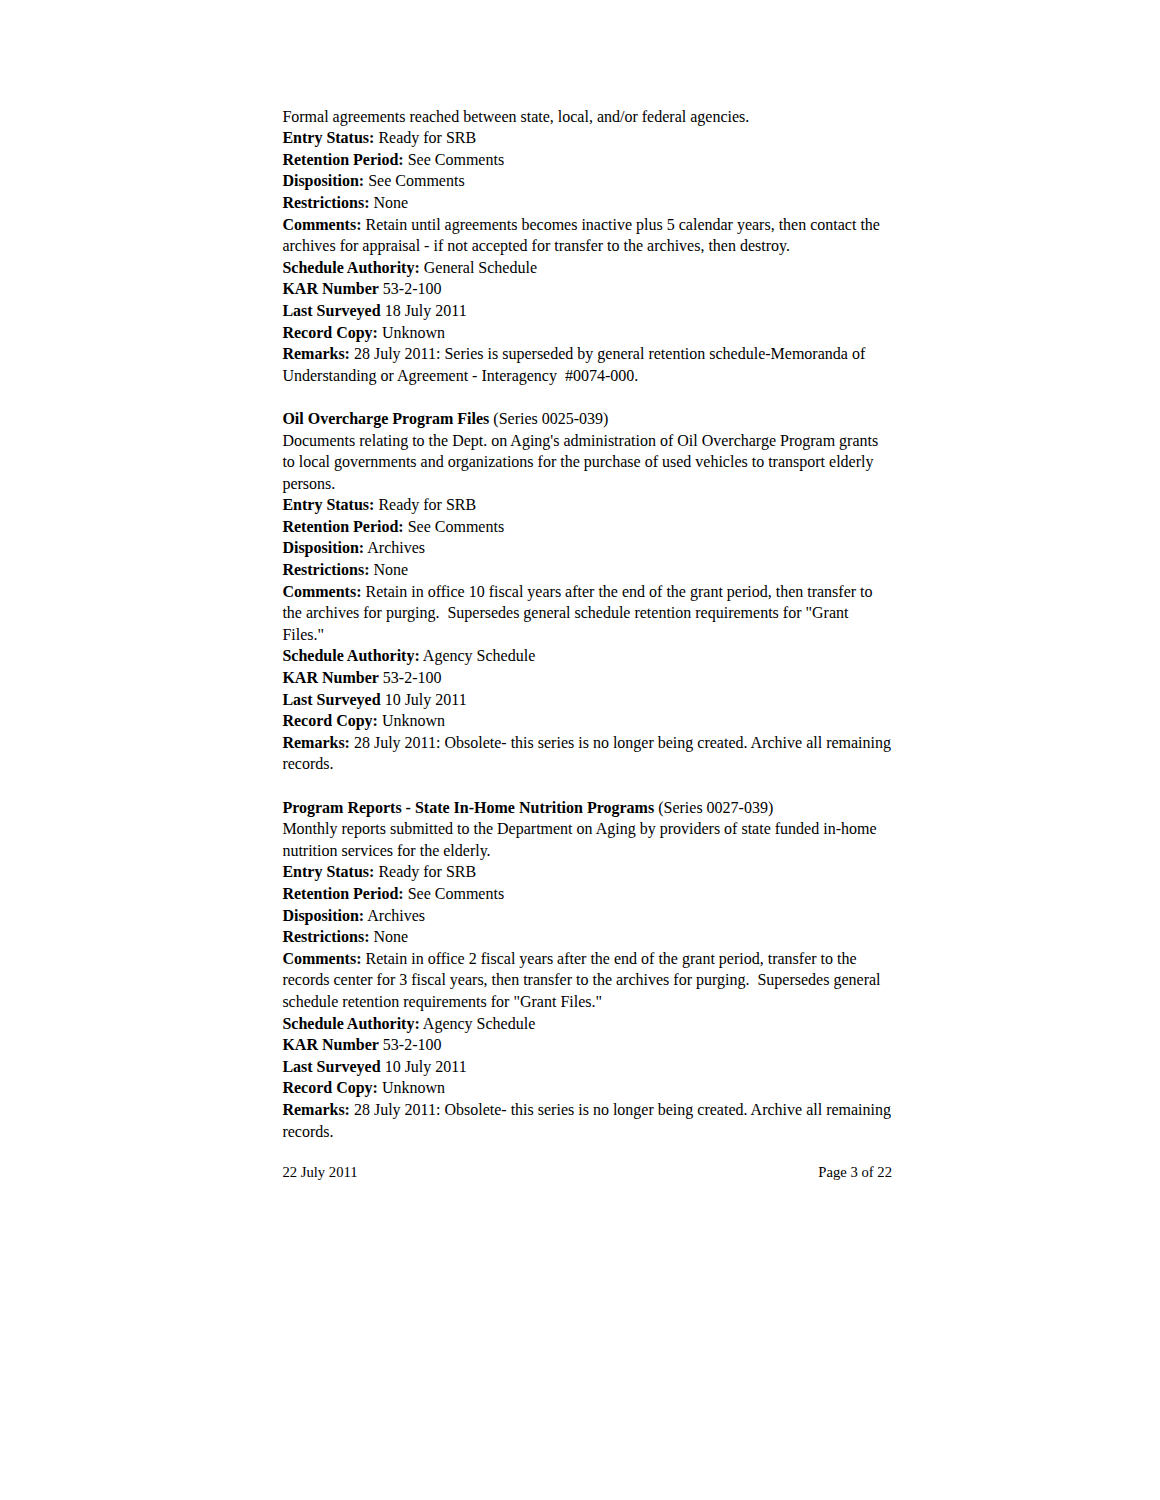Formal agreements reached between state, local, and/or federal agencies.
Entry Status: Ready for SRB
Retention Period: See Comments
Disposition: See Comments
Restrictions: None
Comments: Retain until agreements becomes inactive plus 5 calendar years, then contact the archives for appraisal - if not accepted for transfer to the archives, then destroy.
Schedule Authority: General Schedule
KAR Number 53-2-100
Last Surveyed 18 July 2011
Record Copy: Unknown
Remarks: 28 July 2011: Series is superseded by general retention schedule-Memoranda of Understanding or Agreement - Interagency #0074-000.
Oil Overcharge Program Files (Series 0025-039)
Documents relating to the Dept. on Aging's administration of Oil Overcharge Program grants to local governments and organizations for the purchase of used vehicles to transport elderly persons.
Entry Status: Ready for SRB
Retention Period: See Comments
Disposition: Archives
Restrictions: None
Comments: Retain in office 10 fiscal years after the end of the grant period, then transfer to the archives for purging. Supersedes general schedule retention requirements for "Grant Files."
Schedule Authority: Agency Schedule
KAR Number 53-2-100
Last Surveyed 10 July 2011
Record Copy: Unknown
Remarks: 28 July 2011: Obsolete- this series is no longer being created. Archive all remaining records.
Program Reports - State In-Home Nutrition Programs (Series 0027-039)
Monthly reports submitted to the Department on Aging by providers of state funded in-home nutrition services for the elderly.
Entry Status: Ready for SRB
Retention Period: See Comments
Disposition: Archives
Restrictions: None
Comments: Retain in office 2 fiscal years after the end of the grant period, transfer to the records center for 3 fiscal years, then transfer to the archives for purging. Supersedes general schedule retention requirements for "Grant Files."
Schedule Authority: Agency Schedule
KAR Number 53-2-100
Last Surveyed 10 July 2011
Record Copy: Unknown
Remarks: 28 July 2011: Obsolete- this series is no longer being created. Archive all remaining records.
22 July 2011 Page 3 of 22